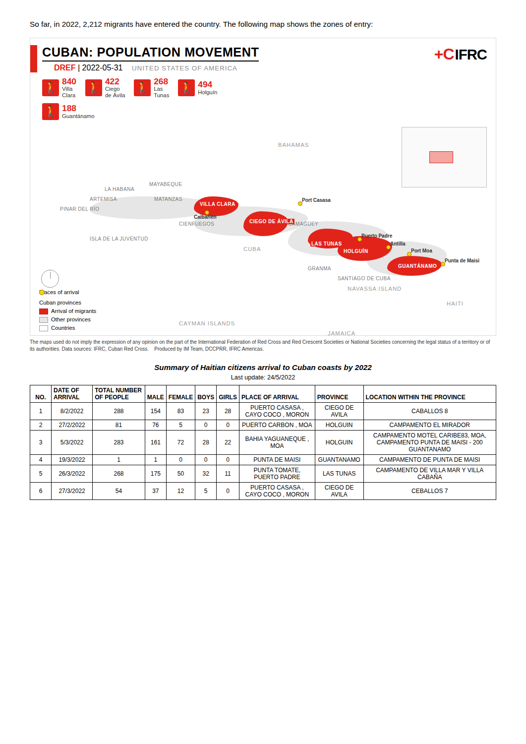So far, in 2022, 2,212 migrants have entered the country. The following map shows the zones of entry:
CUBAN: POPULATION MOVEMENT
DREF | 2022-05-31 UNITED STATES OF AMERICA
+CIFRC
🚶
840
Villa
Clara
🚶
422
Ciego
de Ávila
🚶
268
Las
Tunas
🚶
494
Holguín
🚶
188
Guantánamo
BAHAMAS CAYMAN ISLANDS NAVASSA ISLAND HAITI JAMAICA CUBA
LA HABANA MAYABEQUE ARTEMISA MATANZAS PINAR DEL RÍO CIENFUEGOS ISLA DE LA JUVENTUD CAMAGÜEY GRANMA SANTIAGO DE CUBA VILLA CLARA CIEGO DE ÁVILA LAS TUNAS HOLGUÍN GUANTÁNAMO Caibarién Port Casasa Puerto Padre Antilla Port Moa Punta de Maisi
Places of arrival
Cuban provinces
Arrival of migrants
Other provinces
Countries
The maps used do not imply the expression of any opinion on the part of the International Federation of Red Cross and Red Crescent Societies or National Societies concerning the legal status of a territory or of its authorities. Data sources: IFRC, Cuban Red Cross. Produced by IM Team, DCCPRR, IFRC Americas.
Summary of Haitian citizens arrival to Cuban coasts by 2022
Last update: 24/5/2022
| NO. | DATE OF ARRIVAL | TOTAL NUMBER OF PEOPLE | MALE | FEMALE | BOYS | GIRLS | PLACE OF ARRIVAL | PROVINCE | LOCATION WITHIN THE PROVINCE |
| --- | --- | --- | --- | --- | --- | --- | --- | --- | --- |
| 1 | 8/2/2022 | 288 | 154 | 83 | 23 | 28 | PUERTO CASASA , CAYO COCO , MORON | CIEGO DE AVILA | CABALLOS 8 |
| 2 | 27/2/2022 | 81 | 76 | 5 | 0 | 0 | PUERTO CARBON , MOA | HOLGUIN | CAMPAMENTO EL MIRADOR |
| 3 | 5/3/2022 | 283 | 161 | 72 | 28 | 22 | BAHIA YAGUANEQUE , MOA | HOLGUIN | CAMPAMENTO MOTEL CARIBE83, MOA, CAMPAMENTO PUNTA DE MAISI - 200 GUANTANAMO |
| 4 | 19/3/2022 | 1 | 1 | 0 | 0 | 0 | PUNTA DE MAISI | GUANTANAMO | CAMPAMENTO DE PUNTA DE MAISI |
| 5 | 26/3/2022 | 268 | 175 | 50 | 32 | 11 | PUNTA TOMATE, PUERTO PADRE | LAS TUNAS | CAMPAMENTO DE VILLA MAR Y VILLA CABAÑA |
| 6 | 27/3/2022 | 54 | 37 | 12 | 5 | 0 | PUERTO CASASA , CAYO COCO , MORON | CIEGO DE AVILA | CEBALLOS 7 |